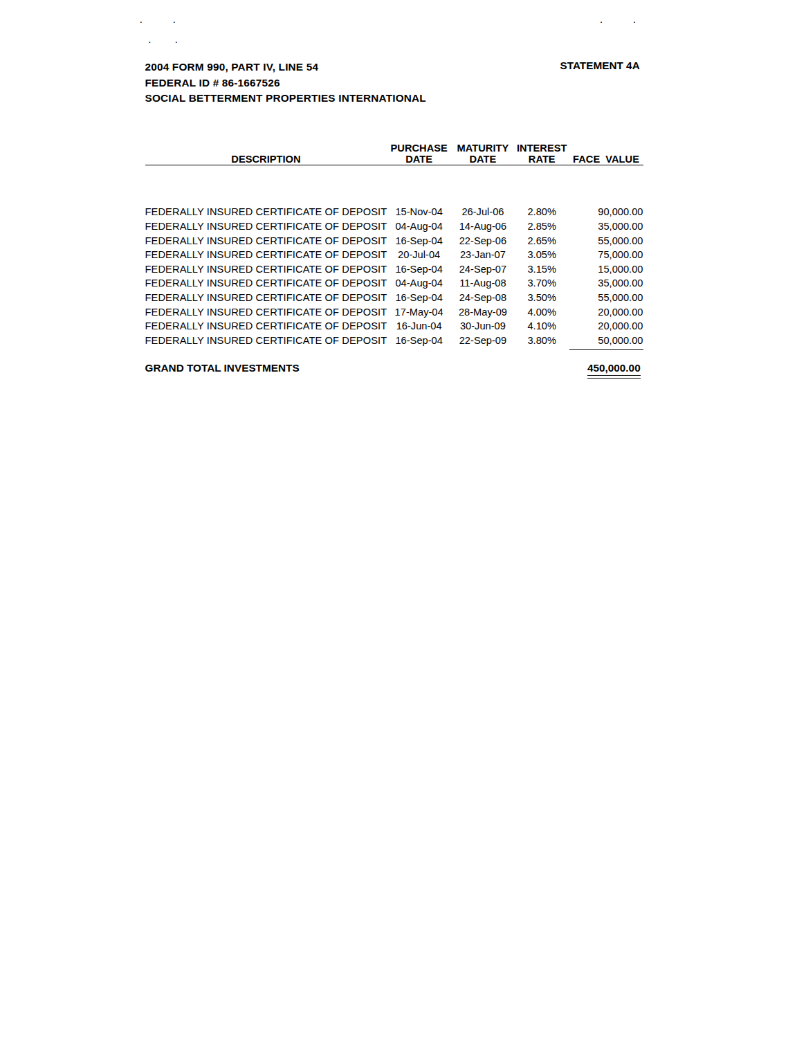. . . . . .
2004 FORM 990, PART IV, LINE 54
FEDERAL ID # 86-1667526
SOCIAL BETTERMENT PROPERTIES INTERNATIONAL
STATEMENT 4A
| | PURCHASE | MATURITY | INTEREST | |
| --- | --- | --- | --- | --- |
| DESCRIPTION | DATE | DATE | RATE | FACE VALUE |
| FEDERALLY INSURED CERTIFICATE OF DEPOSIT | 15-Nov-04 | 26-Jul-06 | 2.80% | 90,000.00 |
| FEDERALLY INSURED CERTIFICATE OF DEPOSIT | 04-Aug-04 | 14-Aug-06 | 2.85% | 35,000.00 |
| FEDERALLY INSURED CERTIFICATE OF DEPOSIT | 16-Sep-04 | 22-Sep-06 | 2.65% | 55,000.00 |
| FEDERALLY INSURED CERTIFICATE OF DEPOSIT | 20-Jul-04 | 23-Jan-07 | 3.05% | 75,000.00 |
| FEDERALLY INSURED CERTIFICATE OF DEPOSIT | 16-Sep-04 | 24-Sep-07 | 3.15% | 15,000.00 |
| FEDERALLY INSURED CERTIFICATE OF DEPOSIT | 04-Aug-04 | 11-Aug-08 | 3.70% | 35,000.00 |
| FEDERALLY INSURED CERTIFICATE OF DEPOSIT | 16-Sep-04 | 24-Sep-08 | 3.50% | 55,000.00 |
| FEDERALLY INSURED CERTIFICATE OF DEPOSIT | 17-May-04 | 28-May-09 | 4.00% | 20,000.00 |
| FEDERALLY INSURED CERTIFICATE OF DEPOSIT | 16-Jun-04 | 30-Jun-09 | 4.10% | 20,000.00 |
| FEDERALLY INSURED CERTIFICATE OF DEPOSIT | 16-Sep-04 | 22-Sep-09 | 3.80% | 50,000.00 |
GRAND TOTAL INVESTMENTS 450,000.00